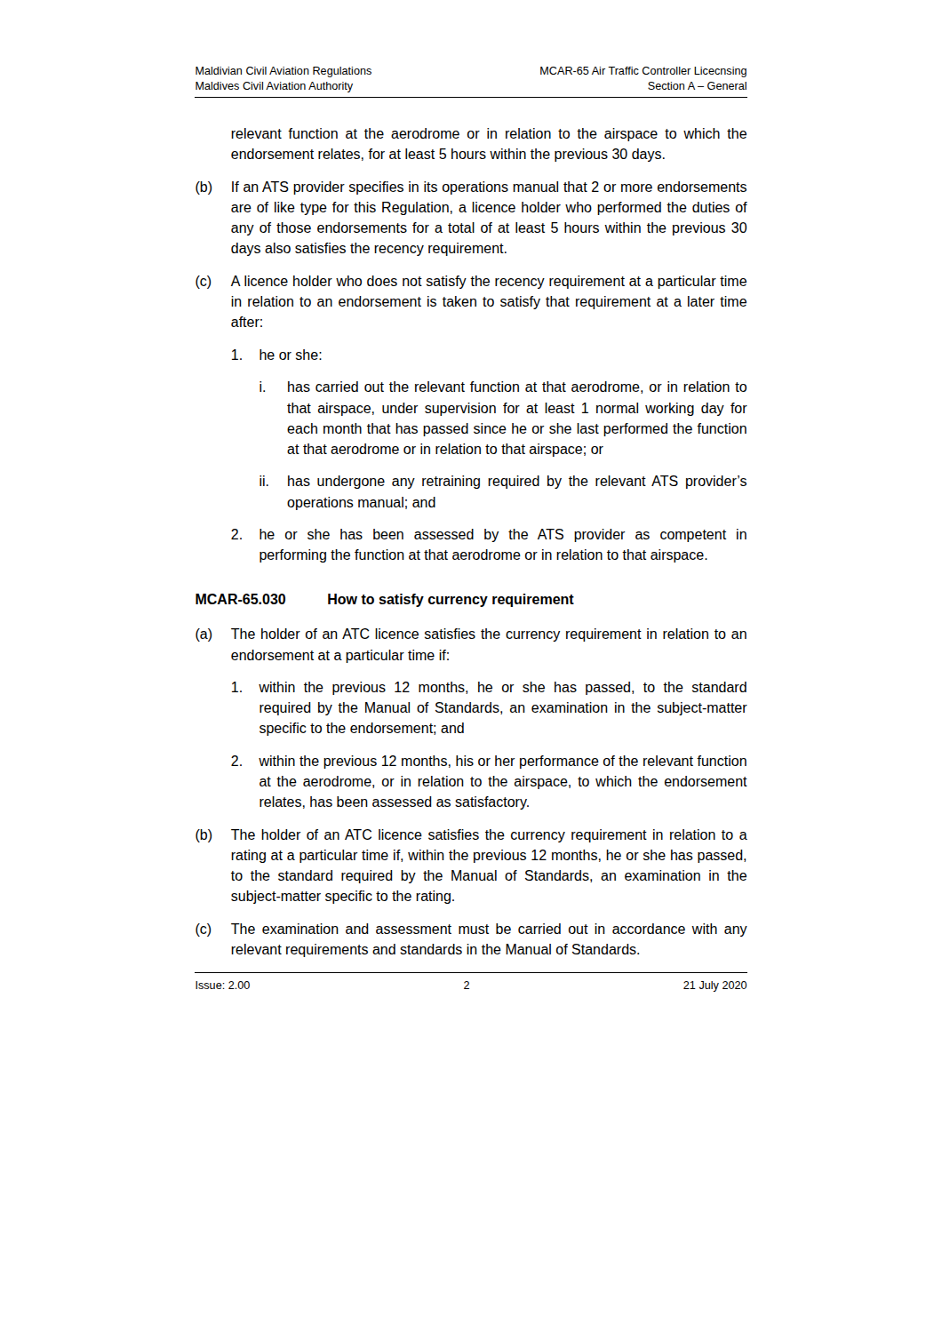Maldivian Civil Aviation Regulations
MCAR-65 Air Traffic Controller Licecnsing
Maldives Civil Aviation Authority
Section A – General
relevant function at the aerodrome or in relation to the airspace to which the endorsement relates, for at least 5 hours within the previous 30 days.
(b)
If an ATS provider specifies in its operations manual that 2 or more endorsements are of like type for this Regulation, a licence holder who performed the duties of any of those endorsements for a total of at least 5 hours within the previous 30 days also satisfies the recency requirement.
(c)
A licence holder who does not satisfy the recency requirement at a particular time in relation to an endorsement is taken to satisfy that requirement at a later time after:
1.
he or she:
i.
has carried out the relevant function at that aerodrome, or in relation to that airspace, under supervision for at least 1 normal working day for each month that has passed since he or she last performed the function at that aerodrome or in relation to that airspace; or
ii.
has undergone any retraining required by the relevant ATS provider’s operations manual; and
2.
he or she has been assessed by the ATS provider as competent in performing the function at that aerodrome or in relation to that airspace.
MCAR-65.030 How to satisfy currency requirement
(a)
The holder of an ATC licence satisfies the currency requirement in relation to an endorsement at a particular time if:
1.
within the previous 12 months, he or she has passed, to the standard required by the Manual of Standards, an examination in the subject-matter specific to the endorsement; and
2.
within the previous 12 months, his or her performance of the relevant function at the aerodrome, or in relation to the airspace, to which the endorsement relates, has been assessed as satisfactory.
(b)
The holder of an ATC licence satisfies the currency requirement in relation to a rating at a particular time if, within the previous 12 months, he or she has passed, to the standard required by the Manual of Standards, an examination in the subject-matter specific to the rating.
(c)
The examination and assessment must be carried out in accordance with any relevant requirements and standards in the Manual of Standards.
Issue: 2.00
2
21 July 2020